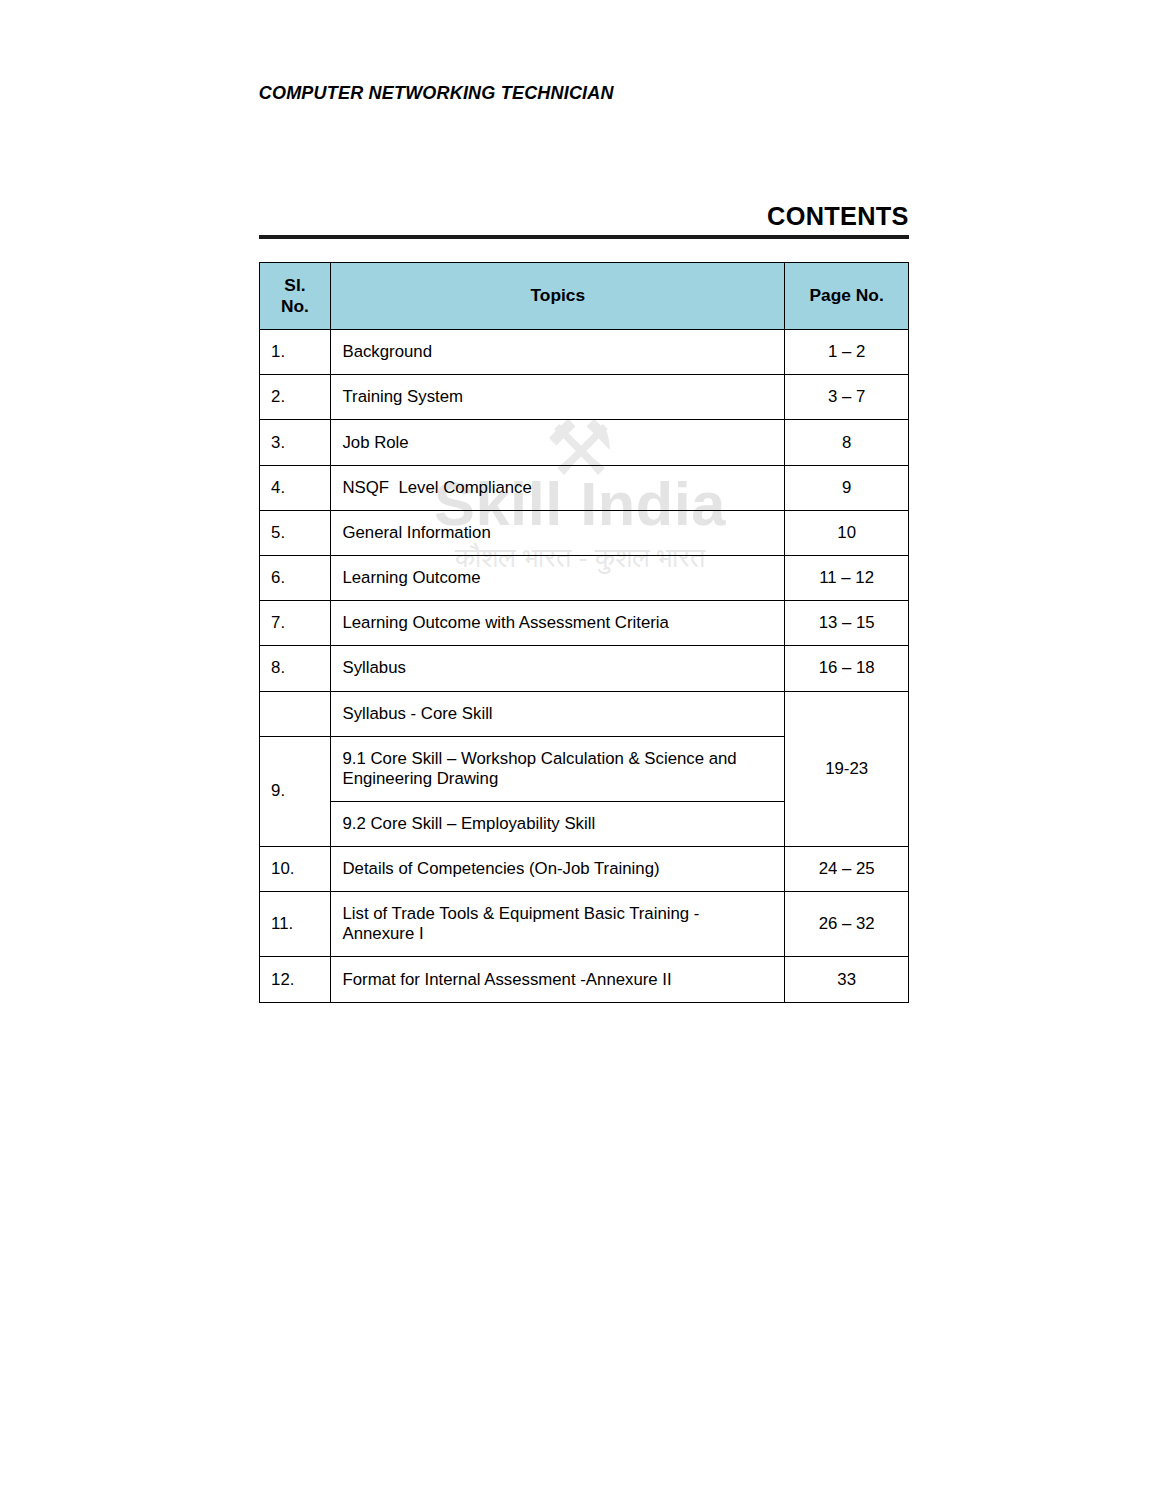COMPUTER NETWORKING TECHNICIAN
CONTENTS
⚒
Skill India
कौशल भारत - कुशल भारत
| Sl. No. | Topics | Page No. |
| --- | --- | --- |
| 1. | Background | 1 – 2 |
| 2. | Training System | 3 – 7 |
| 3. | Job Role | 8 |
| 4. | NSQF Level Compliance | 9 |
| 5. | General Information | 10 |
| 6. | Learning Outcome | 11 – 12 |
| 7. | Learning Outcome with Assessment Criteria | 13 – 15 |
| 8. | Syllabus | 16 – 18 |
| | Syllabus - Core Skill | 19-23 |
| 9. | 9.1 Core Skill – Workshop Calculation & Science and Engineering Drawing |
| 9.2 Core Skill – Employability Skill |
| 10. | Details of Competencies (On-Job Training) | 24 – 25 |
| 11. | List of Trade Tools & Equipment Basic Training - Annexure I | 26 – 32 |
| 12. | Format for Internal Assessment -Annexure II | 33 |